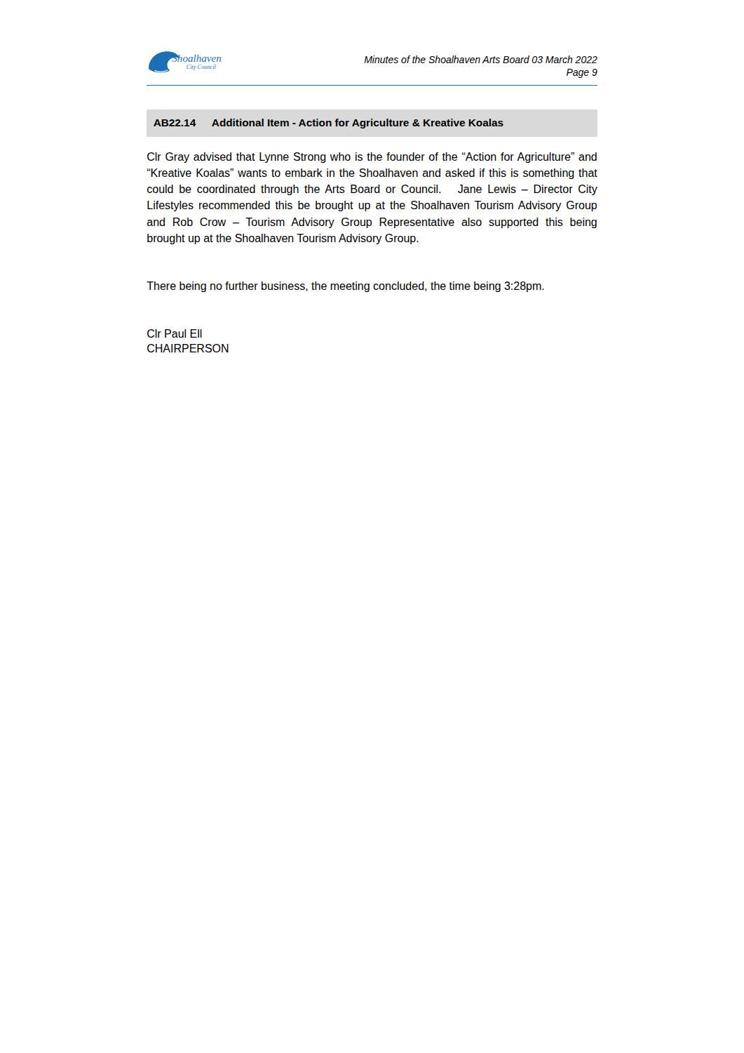Shoalhaven City Council
Minutes of the Shoalhaven Arts Board 03 March 2022
Page 9
AB22.14 Additional Item - Action for Agriculture & Kreative Koalas
Clr Gray advised that Lynne Strong who is the founder of the “Action for Agriculture” and “Kreative Koalas” wants to embark in the Shoalhaven and asked if this is something that could be coordinated through the Arts Board or Council. Jane Lewis – Director City Lifestyles recommended this be brought up at the Shoalhaven Tourism Advisory Group and Rob Crow – Tourism Advisory Group Representative also supported this being brought up at the Shoalhaven Tourism Advisory Group.
There being no further business, the meeting concluded, the time being 3:28pm.
Clr Paul Ell
CHAIRPERSON